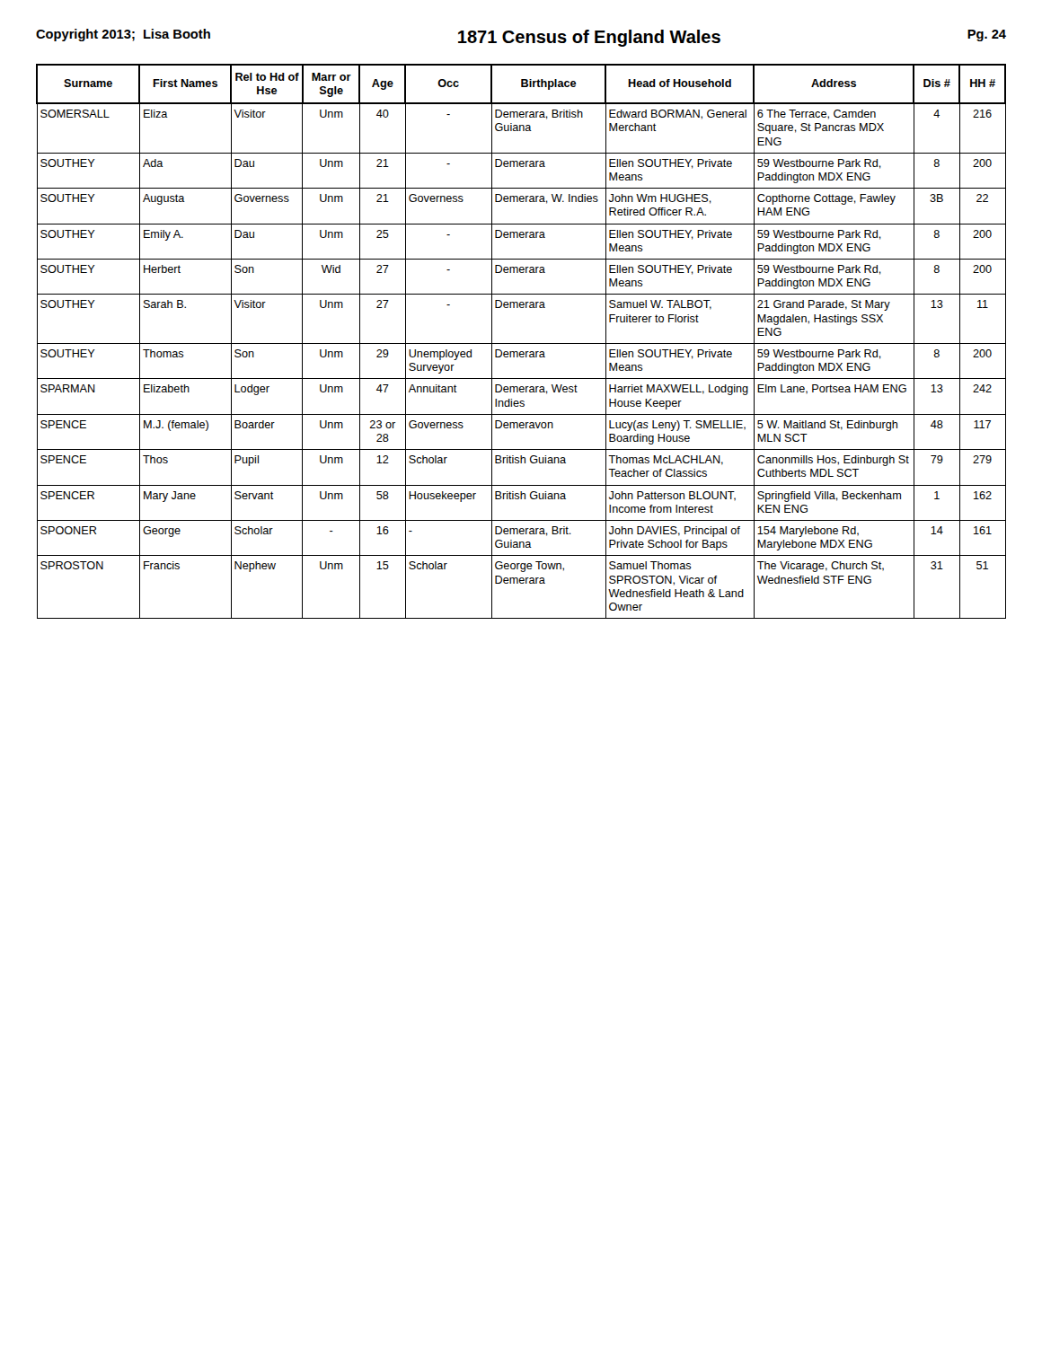Copyright 2013; Lisa Booth
1871 Census of England Wales
Pg. 24
| Surname | First Names | Rel to Hd of Hse | Marr or Sgle | Age | Occ | Birthplace | Head of Household | Address | Dis # | HH # |
| --- | --- | --- | --- | --- | --- | --- | --- | --- | --- | --- |
| SOMERSALL | Eliza | Visitor | Unm | 40 | - | Demerara, British Guiana | Edward BORMAN, General Merchant | 6 The Terrace, Camden Square, St Pancras MDX ENG | 4 | 216 |
| SOUTHEY | Ada | Dau | Unm | 21 | - | Demerara | Ellen SOUTHEY, Private Means | 59 Westbourne Park Rd, Paddington MDX ENG | 8 | 200 |
| SOUTHEY | Augusta | Governess | Unm | 21 | Governess | Demerara, W. Indies | John Wm HUGHES, Retired Officer R.A. | Copthorne Cottage, Fawley HAM ENG | 3B | 22 |
| SOUTHEY | Emily A. | Dau | Unm | 25 | - | Demerara | Ellen SOUTHEY, Private Means | 59 Westbourne Park Rd, Paddington MDX ENG | 8 | 200 |
| SOUTHEY | Herbert | Son | Wid | 27 | - | Demerara | Ellen SOUTHEY, Private Means | 59 Westbourne Park Rd, Paddington MDX ENG | 8 | 200 |
| SOUTHEY | Sarah B. | Visitor | Unm | 27 | - | Demerara | Samuel W. TALBOT, Fruiterer to Florist | 21 Grand Parade, St Mary Magdalen, Hastings SSX ENG | 13 | 11 |
| SOUTHEY | Thomas | Son | Unm | 29 | Unemployed Surveyor | Demerara | Ellen SOUTHEY, Private Means | 59 Westbourne Park Rd, Paddington MDX ENG | 8 | 200 |
| SPARMAN | Elizabeth | Lodger | Unm | 47 | Annuitant | Demerara, West Indies | Harriet MAXWELL, Lodging House Keeper | Elm Lane, Portsea HAM ENG | 13 | 242 |
| SPENCE | M.J. (female) | Boarder | Unm | 23 or 28 | Governess | Demeravon | Lucy( as Leny) T. SMELLIE, Boarding House | 5 W. Maitland St, Edinburgh MLN SCT | 48 | 117 |
| SPENCE | Thos | Pupil | Unm | 12 | Scholar | British Guiana | Thomas McLACHLAN, Teacher of Classics | Canonmills Hos, Edinburgh St Cuthberts MDL SCT | 79 | 279 |
| SPENCER | Mary Jane | Servant | Unm | 58 | Housekeeper | British Guiana | John Patterson BLOUNT, Income from Interest | Springfield Villa, Beckenham KEN ENG | 1 | 162 |
| SPOONER | George | Scholar | - | 16 | - | Demerara, Brit. Guiana | John DAVIES, Principal of Private School for Baps | 154 Marylebone Rd, Marylebone MDX ENG | 14 | 161 |
| SPROSTON | Francis | Nephew | Unm | 15 | Scholar | George Town, Demerara | Samuel Thomas SPROSTON, Vicar of Wednesfield Heath & Land Owner | The Vicarage, Church St, Wednesfield STF ENG | 31 | 51 |